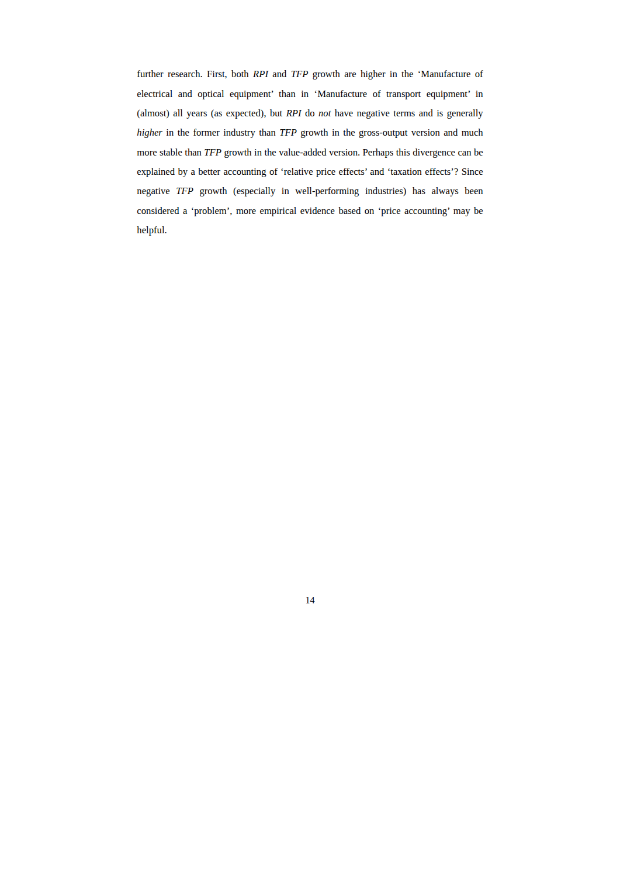further research. First, both RPI and TFP growth are higher in the ‘Manufacture of electrical and optical equipment’ than in ‘Manufacture of transport equipment’ in (almost) all years (as expected), but RPI do not have negative terms and is generally higher in the former industry than TFP growth in the gross-output version and much more stable than TFP growth in the value-added version. Perhaps this divergence can be explained by a better accounting of ‘relative price effects’ and ‘taxation effects’? Since negative TFP growth (especially in well-performing industries) has always been considered a ‘problem’, more empirical evidence based on ‘price accounting’ may be helpful.
14